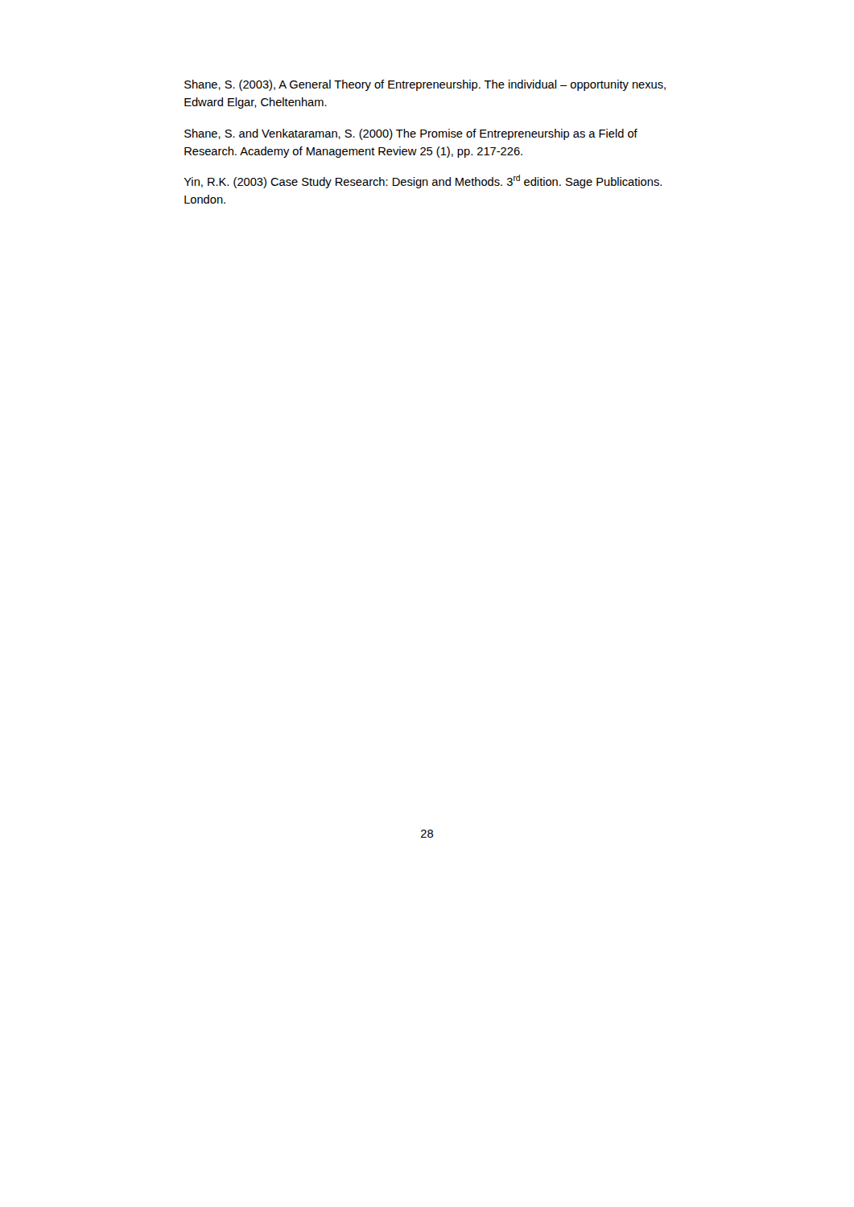Shane, S. (2003), A General Theory of Entrepreneurship. The individual – opportunity nexus, Edward Elgar, Cheltenham.
Shane, S. and Venkataraman, S. (2000) The Promise of Entrepreneurship as a Field of Research. Academy of Management Review 25 (1), pp. 217-226.
Yin, R.K. (2003) Case Study Research: Design and Methods. 3rd edition. Sage Publications. London.
28